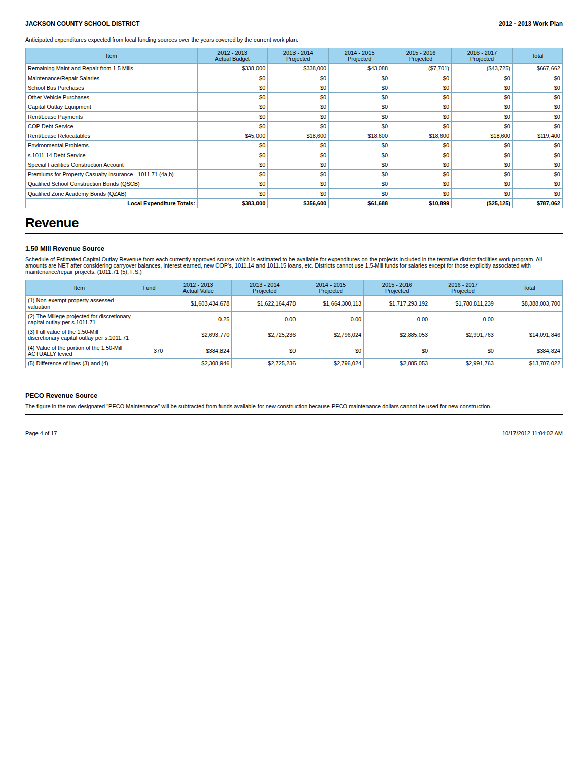JACKSON COUNTY SCHOOL DISTRICT
2012 - 2013 Work Plan
Anticipated expenditures expected from local funding sources over the years covered by the current work plan.
| Item | 2012 - 2013 Actual Budget | 2013 - 2014 Projected | 2014 - 2015 Projected | 2015 - 2016 Projected | 2016 - 2017 Projected | Total |
| --- | --- | --- | --- | --- | --- | --- |
| Remaining Maint and Repair from 1.5 Mills | $338,000 | $338,000 | $43,088 | ($7,701) | ($43,725) | $667,662 |
| Maintenance/Repair Salaries | $0 | $0 | $0 | $0 | $0 | $0 |
| School Bus Purchases | $0 | $0 | $0 | $0 | $0 | $0 |
| Other Vehicle Purchases | $0 | $0 | $0 | $0 | $0 | $0 |
| Capital Outlay Equipment | $0 | $0 | $0 | $0 | $0 | $0 |
| Rent/Lease Payments | $0 | $0 | $0 | $0 | $0 | $0 |
| COP Debt Service | $0 | $0 | $0 | $0 | $0 | $0 |
| Rent/Lease Relocatables | $45,000 | $18,600 | $18,600 | $18,600 | $18,600 | $119,400 |
| Environmental Problems | $0 | $0 | $0 | $0 | $0 | $0 |
| s.1011.14 Debt Service | $0 | $0 | $0 | $0 | $0 | $0 |
| Special Facilities Construction Account | $0 | $0 | $0 | $0 | $0 | $0 |
| Premiums for Property Casualty Insurance - 1011.71 (4a,b) | $0 | $0 | $0 | $0 | $0 | $0 |
| Qualified School Construction Bonds (QSCB) | $0 | $0 | $0 | $0 | $0 | $0 |
| Qualified Zone Academy Bonds (QZAB) | $0 | $0 | $0 | $0 | $0 | $0 |
| Local Expenditure Totals: | $383,000 | $356,600 | $61,688 | $10,899 | ($25,125) | $787,062 |
Revenue
1.50 Mill Revenue Source
Schedule of Estimated Capital Outlay Revenue from each currently approved source which is estimated to be available for expenditures on the projects included in the tentative district facilities work program. All amounts are NET after considering carryover balances, interest earned, new COP's, 1011.14 and 1011.15 loans, etc. Districts cannot use 1.5-Mill funds for salaries except for those explicitly associated with maintenance/repair projects. (1011.71 (5), F.S.)
| Item | Fund | 2012 - 2013 Actual Value | 2013 - 2014 Projected | 2014 - 2015 Projected | 2015 - 2016 Projected | 2016 - 2017 Projected | Total |
| --- | --- | --- | --- | --- | --- | --- | --- |
| (1) Non-exempt property assessed valuation | | $1,603,434,678 | $1,622,164,478 | $1,664,300,113 | $1,717,293,192 | $1,780,811,239 | $8,388,003,700 |
| (2) The Millege projected for discretionary capital outlay per s.1011.71 | | 0.25 | 0.00 | 0.00 | 0.00 | 0.00 | |
| (3) Full value of the 1.50-Mill discretionary capital outlay per s.1011.71 | | $2,693,770 | $2,725,236 | $2,796,024 | $2,885,053 | $2,991,763 | $14,091,846 |
| (4) Value of the portion of the 1.50-Mill ACTUALLY levied | 370 | $384,824 | $0 | $0 | $0 | $0 | $384,824 |
| (5) Difference of lines (3) and (4) | | $2,308,946 | $2,725,236 | $2,796,024 | $2,885,053 | $2,991,763 | $13,707,022 |
PECO Revenue Source
The figure in the row designated "PECO Maintenance" will be subtracted from funds available for new construction because PECO maintenance dollars cannot be used for new construction.
Page 4 of 17
10/17/2012 11:04:02 AM